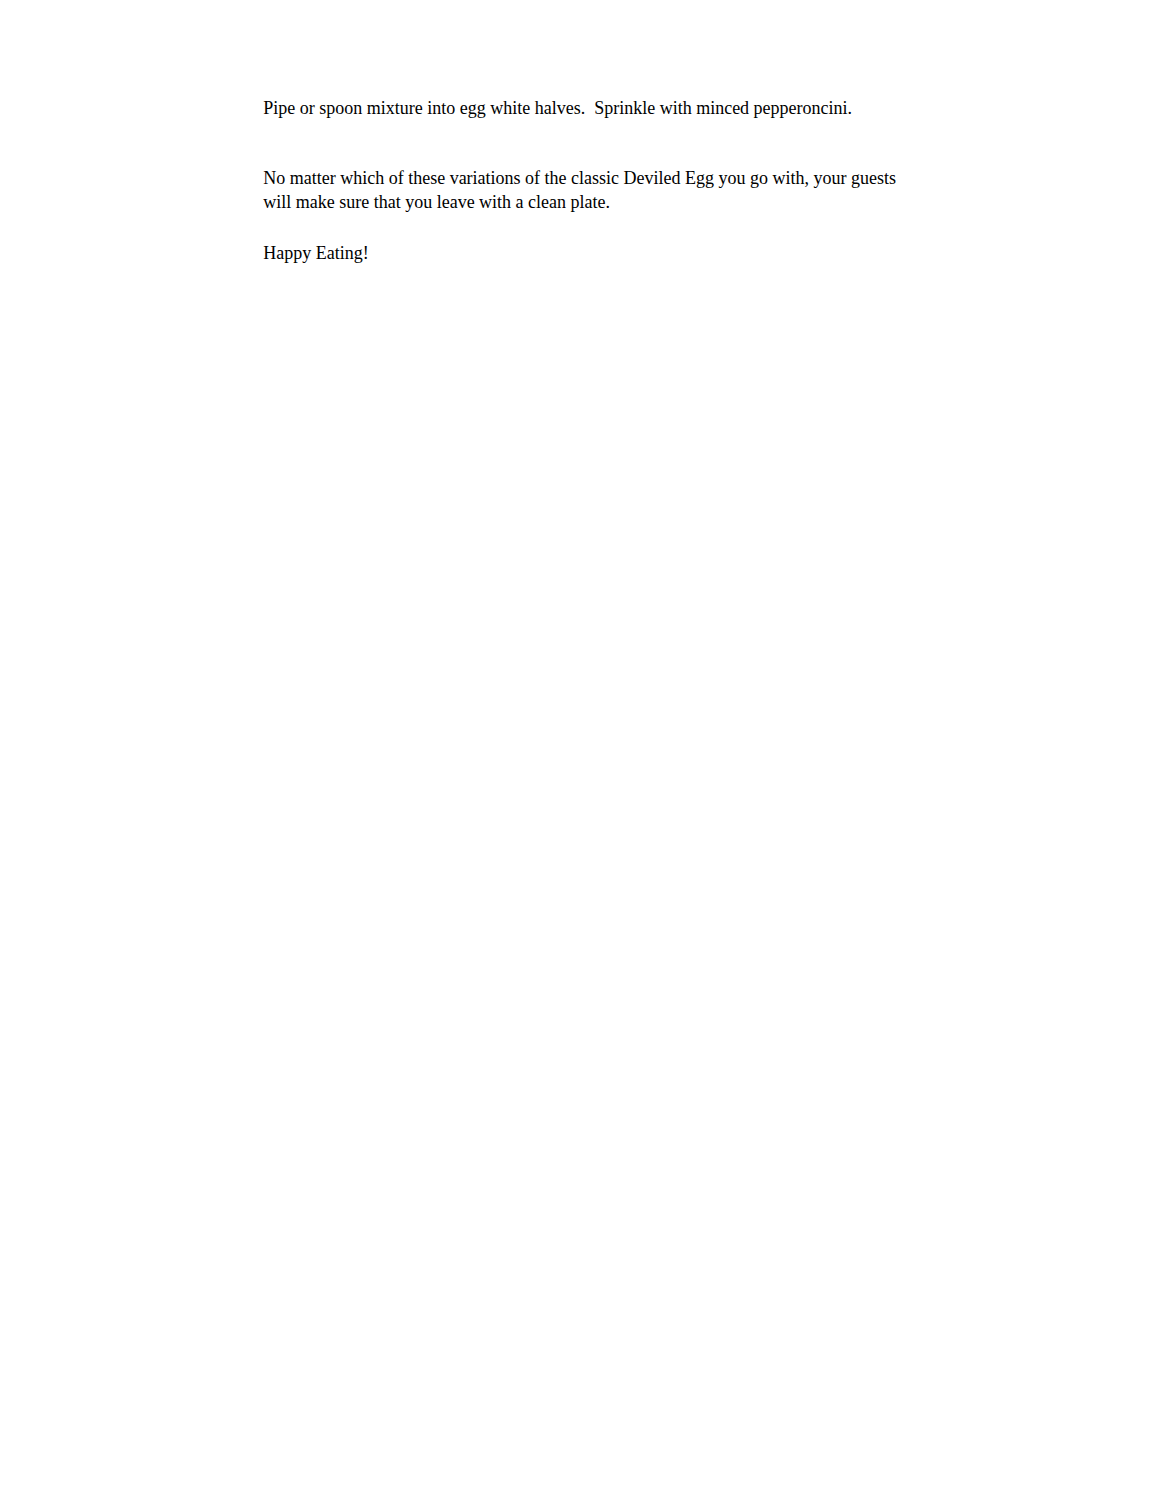Pipe or spoon mixture into egg white halves. Sprinkle with minced pepperoncini.
No matter which of these variations of the classic Deviled Egg you go with, your guests will make sure that you leave with a clean plate.
Happy Eating!